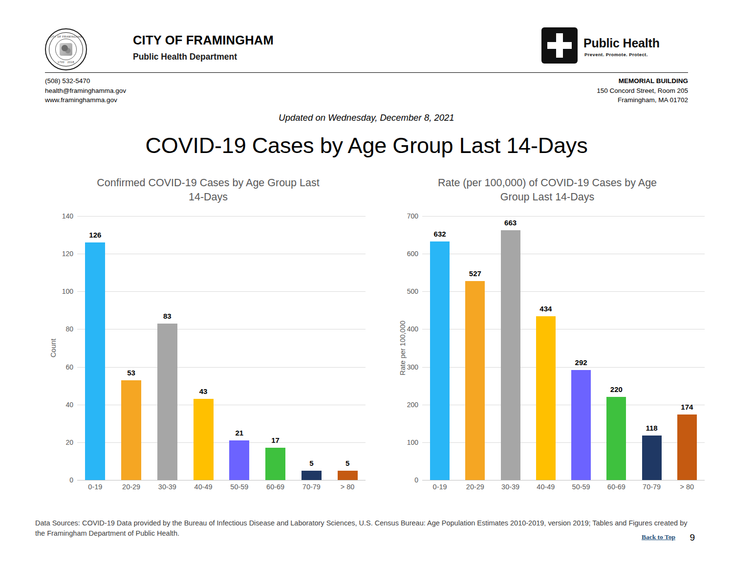CITY OF FRAMINGHAM
1700 2018
CITY OF FRAMINGHAM
Public Health Department
Public Health
Prevent. Promote. Protect.
(508) 532-5470
health@framinghamma.gov
www.framinghamma.gov
MEMORIAL BUILDING
150 Concord Street, Room 205
Framingham, MA 01702
Updated on Wednesday, December 8, 2021
COVID-19 Cases by Age Group Last 14-Days
Confirmed COVID-19 Cases by Age Group Last
14-Days
Count
140
120
100
80
60
40
20
0
126
53
83
43
21
17
5
5
0-1920-2930-3940-49 50-5960-6970-79> 80
Rate (per 100,000) of COVID-19 Cases by Age
Group Last 14-Days
Rate per 100,000
700
600
500
400
300
200
100
0
632
527
663
434
292
220
118
174
0-1920-2930-3940-49 50-5960-6970-79> 80
Data Sources: COVID-19 Data provided by the Bureau of Infectious Disease and Laboratory Sciences, U.S. Census Bureau: Age Population Estimates 2010-2019, version 2019; Tables and Figures created by the Framingham Department of Public Health.
Back to Top
9